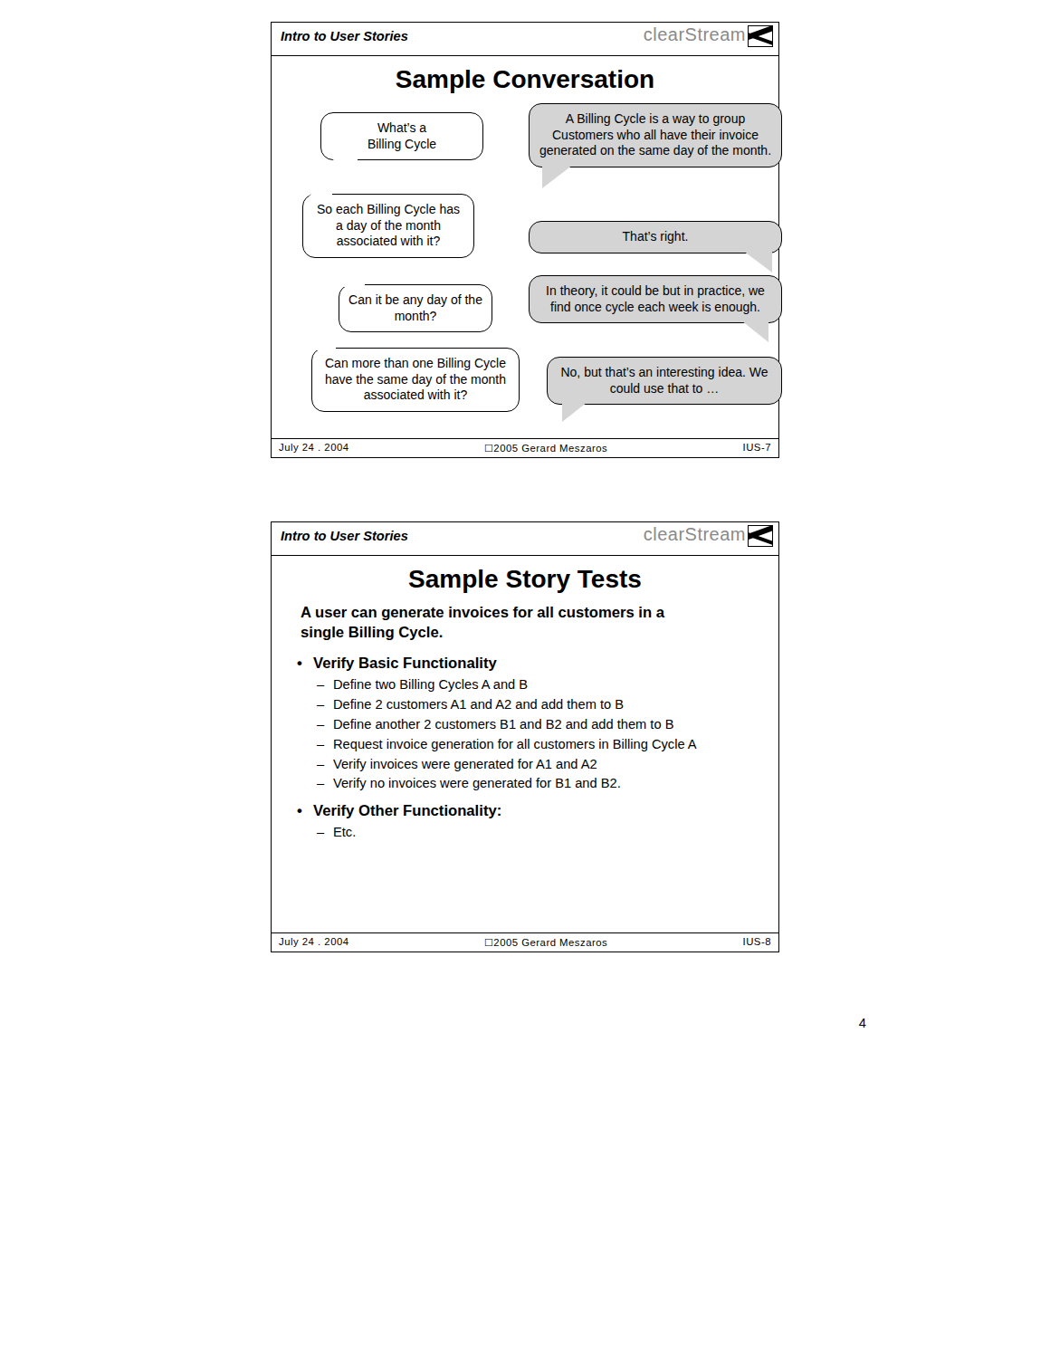Intro to User Stories clearStream
Sample Conversation
What’s a
Billing Cycle
A Billing Cycle is a way to group Customers who all have their invoice generated on the same day of the month.
So each Billing Cycle has a day of the month associated with it?
That’s right.
Can it be any day of the month?
In theory, it could be but in practice, we find once cycle each week is enough.
Can more than one Billing Cycle have the same day of the month associated with it?
No, but that’s an interesting idea. We could use that to …
July 24 . 2004 ☐2005 Gerard Meszaros IUS-7
Intro to User Stories clearStream
Sample Story Tests
A user can generate invoices for all customers in a
single Billing Cycle.
Verify Basic Functionality
Define two Billing Cycles A and B
Define 2 customers A1 and A2 and add them to B
Define another 2 customers B1 and B2 and add them to B
Request invoice generation for all customers in Billing Cycle A
Verify invoices were generated for A1 and A2
Verify no invoices were generated for B1 and B2.
Verify Other Functionality:
Etc.
July 24 . 2004 ☐2005 Gerard Meszaros IUS-8
4